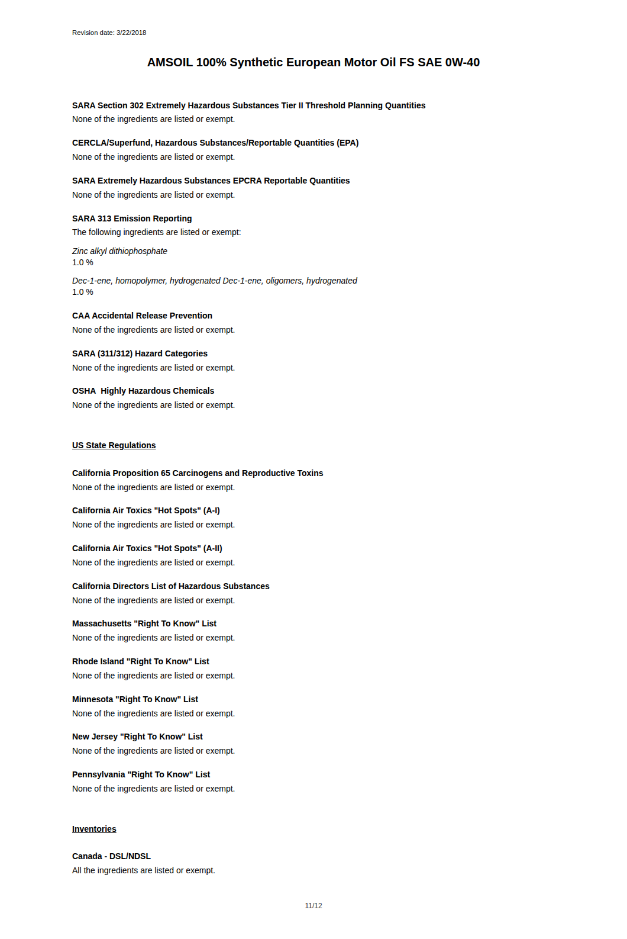Revision date: 3/22/2018
AMSOIL 100% Synthetic European Motor Oil FS SAE 0W-40
SARA Section 302 Extremely Hazardous Substances Tier II Threshold Planning Quantities
None of the ingredients are listed or exempt.
CERCLA/Superfund, Hazardous Substances/Reportable Quantities (EPA)
None of the ingredients are listed or exempt.
SARA Extremely Hazardous Substances EPCRA Reportable Quantities
None of the ingredients are listed or exempt.
SARA 313 Emission Reporting
The following ingredients are listed or exempt:
Zinc alkyl dithiophosphate
1.0 %
Dec-1-ene, homopolymer, hydrogenated Dec-1-ene, oligomers, hydrogenated
1.0 %
CAA Accidental Release Prevention
None of the ingredients are listed or exempt.
SARA (311/312) Hazard Categories
None of the ingredients are listed or exempt.
OSHA Highly Hazardous Chemicals
None of the ingredients are listed or exempt.
US State Regulations
California Proposition 65 Carcinogens and Reproductive Toxins
None of the ingredients are listed or exempt.
California Air Toxics "Hot Spots" (A-I)
None of the ingredients are listed or exempt.
California Air Toxics "Hot Spots" (A-II)
None of the ingredients are listed or exempt.
California Directors List of Hazardous Substances
None of the ingredients are listed or exempt.
Massachusetts "Right To Know" List
None of the ingredients are listed or exempt.
Rhode Island "Right To Know" List
None of the ingredients are listed or exempt.
Minnesota "Right To Know" List
None of the ingredients are listed or exempt.
New Jersey "Right To Know" List
None of the ingredients are listed or exempt.
Pennsylvania "Right To Know" List
None of the ingredients are listed or exempt.
Inventories
Canada - DSL/NDSL
All the ingredients are listed or exempt.
11/12